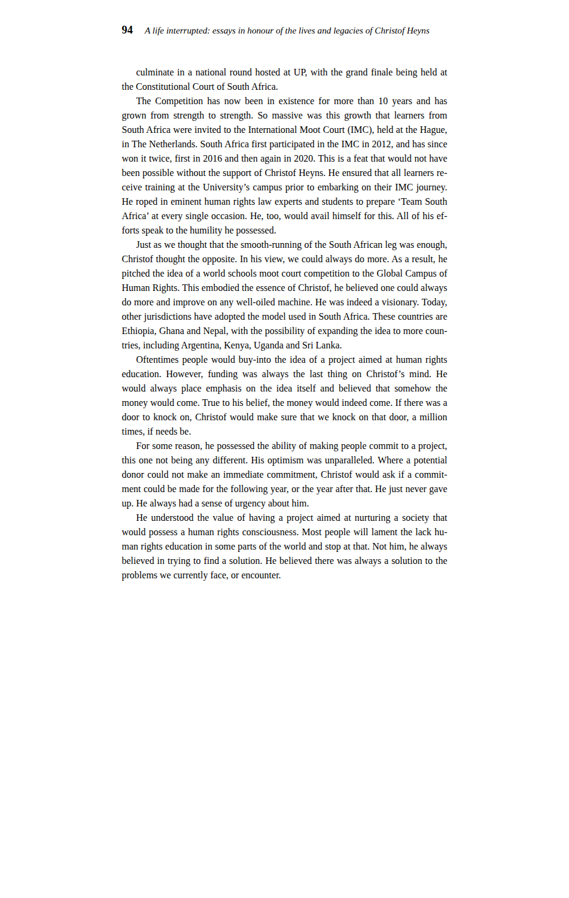94 A life interrupted: essays in honour of the lives and legacies of Christof Heyns
culminate in a national round hosted at UP, with the grand finale being held at the Constitutional Court of South Africa.
The Competition has now been in existence for more than 10 years and has grown from strength to strength. So massive was this growth that learners from South Africa were invited to the International Moot Court (IMC), held at the Hague, in The Netherlands. South Africa first participated in the IMC in 2012, and has since won it twice, first in 2016 and then again in 2020. This is a feat that would not have been possible without the support of Christof Heyns. He ensured that all learners receive training at the University’s campus prior to embarking on their IMC journey. He roped in eminent human rights law experts and students to prepare ‘Team South Africa’ at every single occasion. He, too, would avail himself for this. All of his efforts speak to the humility he possessed.
Just as we thought that the smooth-running of the South African leg was enough, Christof thought the opposite. In his view, we could always do more. As a result, he pitched the idea of a world schools moot court competition to the Global Campus of Human Rights. This embodied the essence of Christof, he believed one could always do more and improve on any well-oiled machine. He was indeed a visionary. Today, other jurisdictions have adopted the model used in South Africa. These countries are Ethiopia, Ghana and Nepal, with the possibility of expanding the idea to more countries, including Argentina, Kenya, Uganda and Sri Lanka.
Oftentimes people would buy-into the idea of a project aimed at human rights education. However, funding was always the last thing on Christof’s mind. He would always place emphasis on the idea itself and believed that somehow the money would come. True to his belief, the money would indeed come. If there was a door to knock on, Christof would make sure that we knock on that door, a million times, if needs be.
For some reason, he possessed the ability of making people commit to a project, this one not being any different. His optimism was unparalleled. Where a potential donor could not make an immediate commitment, Christof would ask if a commitment could be made for the following year, or the year after that. He just never gave up. He always had a sense of urgency about him.
He understood the value of having a project aimed at nurturing a society that would possess a human rights consciousness. Most people will lament the lack human rights education in some parts of the world and stop at that. Not him, he always believed in trying to find a solution. He believed there was always a solution to the problems we currently face, or encounter.